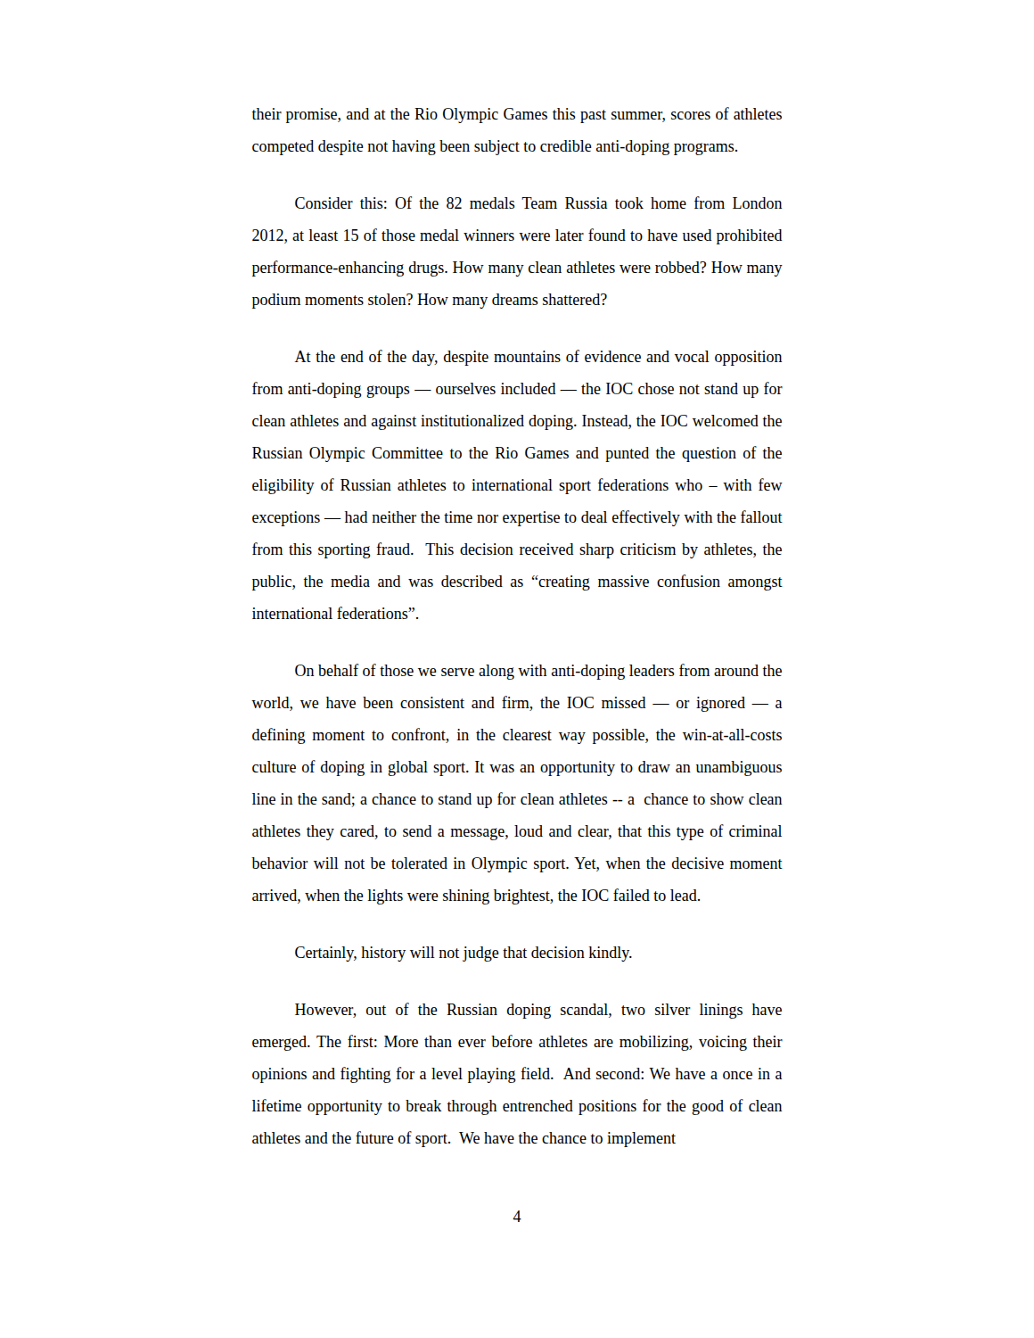their promise, and at the Rio Olympic Games this past summer, scores of athletes competed despite not having been subject to credible anti-doping programs.
Consider this: Of the 82 medals Team Russia took home from London 2012, at least 15 of those medal winners were later found to have used prohibited performance-enhancing drugs. How many clean athletes were robbed? How many podium moments stolen? How many dreams shattered?
At the end of the day, despite mountains of evidence and vocal opposition from anti-doping groups — ourselves included — the IOC chose not stand up for clean athletes and against institutionalized doping. Instead, the IOC welcomed the Russian Olympic Committee to the Rio Games and punted the question of the eligibility of Russian athletes to international sport federations who – with few exceptions — had neither the time nor expertise to deal effectively with the fallout from this sporting fraud. This decision received sharp criticism by athletes, the public, the media and was described as “creating massive confusion amongst international federations”.
On behalf of those we serve along with anti-doping leaders from around the world, we have been consistent and firm, the IOC missed — or ignored — a defining moment to confront, in the clearest way possible, the win-at-all-costs culture of doping in global sport. It was an opportunity to draw an unambiguous line in the sand; a chance to stand up for clean athletes -- a chance to show clean athletes they cared, to send a message, loud and clear, that this type of criminal behavior will not be tolerated in Olympic sport. Yet, when the decisive moment arrived, when the lights were shining brightest, the IOC failed to lead.
Certainly, history will not judge that decision kindly.
However, out of the Russian doping scandal, two silver linings have emerged. The first: More than ever before athletes are mobilizing, voicing their opinions and fighting for a level playing field. And second: We have a once in a lifetime opportunity to break through entrenched positions for the good of clean athletes and the future of sport. We have the chance to implement
4